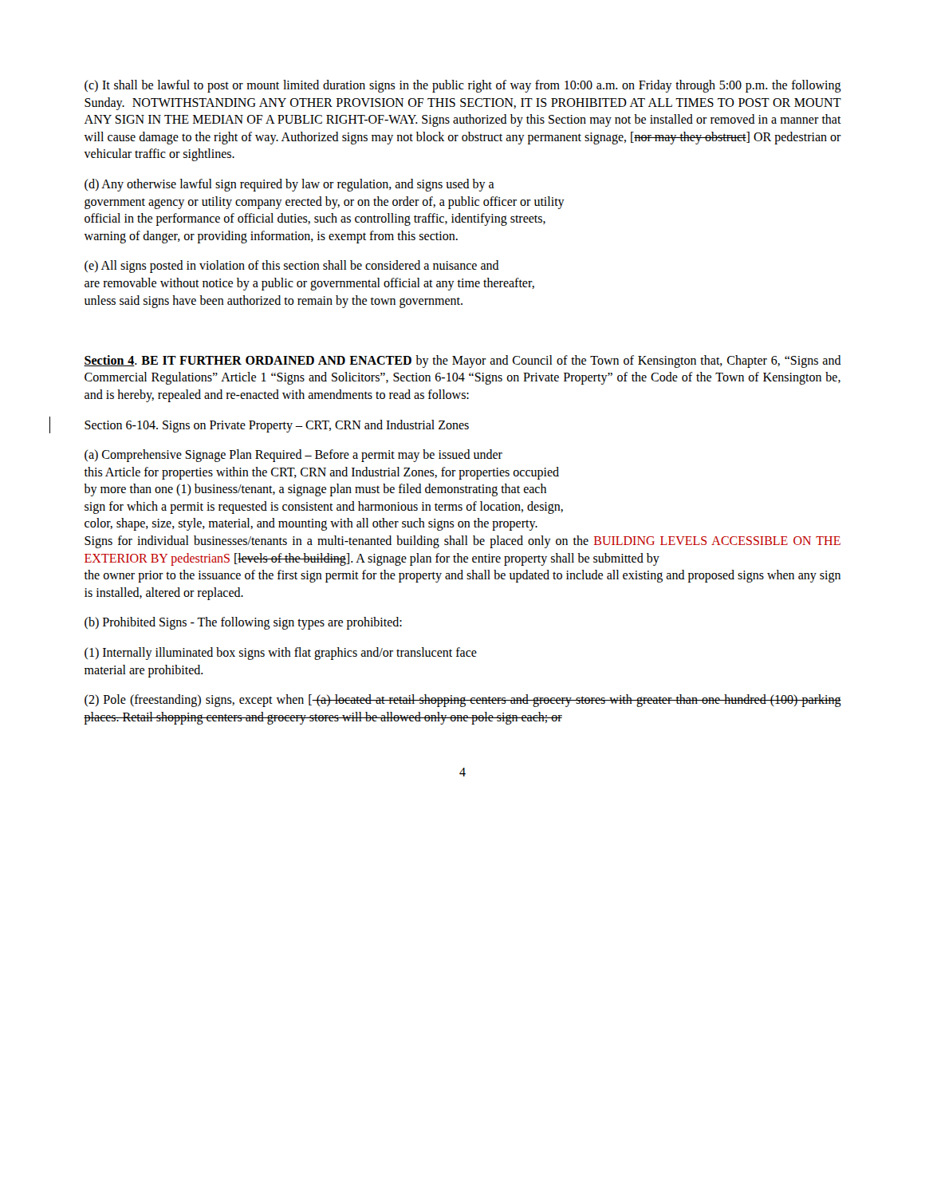(c) It shall be lawful to post or mount limited duration signs in the public right of way from 10:00 a.m. on Friday through 5:00 p.m. the following Sunday. NOTWITHSTANDING ANY OTHER PROVISION OF THIS SECTION, IT IS PROHIBITED AT ALL TIMES TO POST OR MOUNT ANY SIGN IN THE MEDIAN OF A PUBLIC RIGHT-OF-WAY. Signs authorized by this Section may not be installed or removed in a manner that will cause damage to the right of way. Authorized signs may not block or obstruct any permanent signage, [nor may they obstruct] OR pedestrian or vehicular traffic or sightlines.
(d) Any otherwise lawful sign required by law or regulation, and signs used by a
government agency or utility company erected by, or on the order of, a public officer or utility
official in the performance of official duties, such as controlling traffic, identifying streets,
warning of danger, or providing information, is exempt from this section.
(e) All signs posted in violation of this section shall be considered a nuisance and
are removable without notice by a public or governmental official at any time thereafter,
unless said signs have been authorized to remain by the town government.
Section 4. BE IT FURTHER ORDAINED AND ENACTED by the Mayor and Council of the Town of Kensington that, Chapter 6, “Signs and Commercial Regulations” Article 1 “Signs and Solicitors”, Section 6-104 “Signs on Private Property” of the Code of the Town of Kensington be, and is hereby, repealed and re-enacted with amendments to read as follows:
Section 6-104. Signs on Private Property – CRT, CRN and Industrial Zones
(a) Comprehensive Signage Plan Required – Before a permit may be issued under
this Article for properties within the CRT, CRN and Industrial Zones, for properties occupied
by more than one (1) business/tenant, a signage plan must be filed demonstrating that each
sign for which a permit is requested is consistent and harmonious in terms of location, design,
color, shape, size, style, material, and mounting with all other such signs on the property.
Signs for individual businesses/tenants in a multi-tenanted building shall be placed only on the BUILDING LEVELS ACCESSIBLE ON THE EXTERIOR BY pedestrianS [levels of the building]. A signage plan for the entire property shall be submitted by
the owner prior to the issuance of the first sign permit for the property and shall be updated to include all existing and proposed signs when any sign is installed, altered or replaced.
(b) Prohibited Signs - The following sign types are prohibited:
(1) Internally illuminated box signs with flat graphics and/or translucent face
material are prohibited.
(2) Pole (freestanding) signs, except when [ (a) located at retail shopping centers and grocery stores with greater than one hundred (100) parking places. Retail shopping centers and grocery stores will be allowed only one pole sign each; or
4